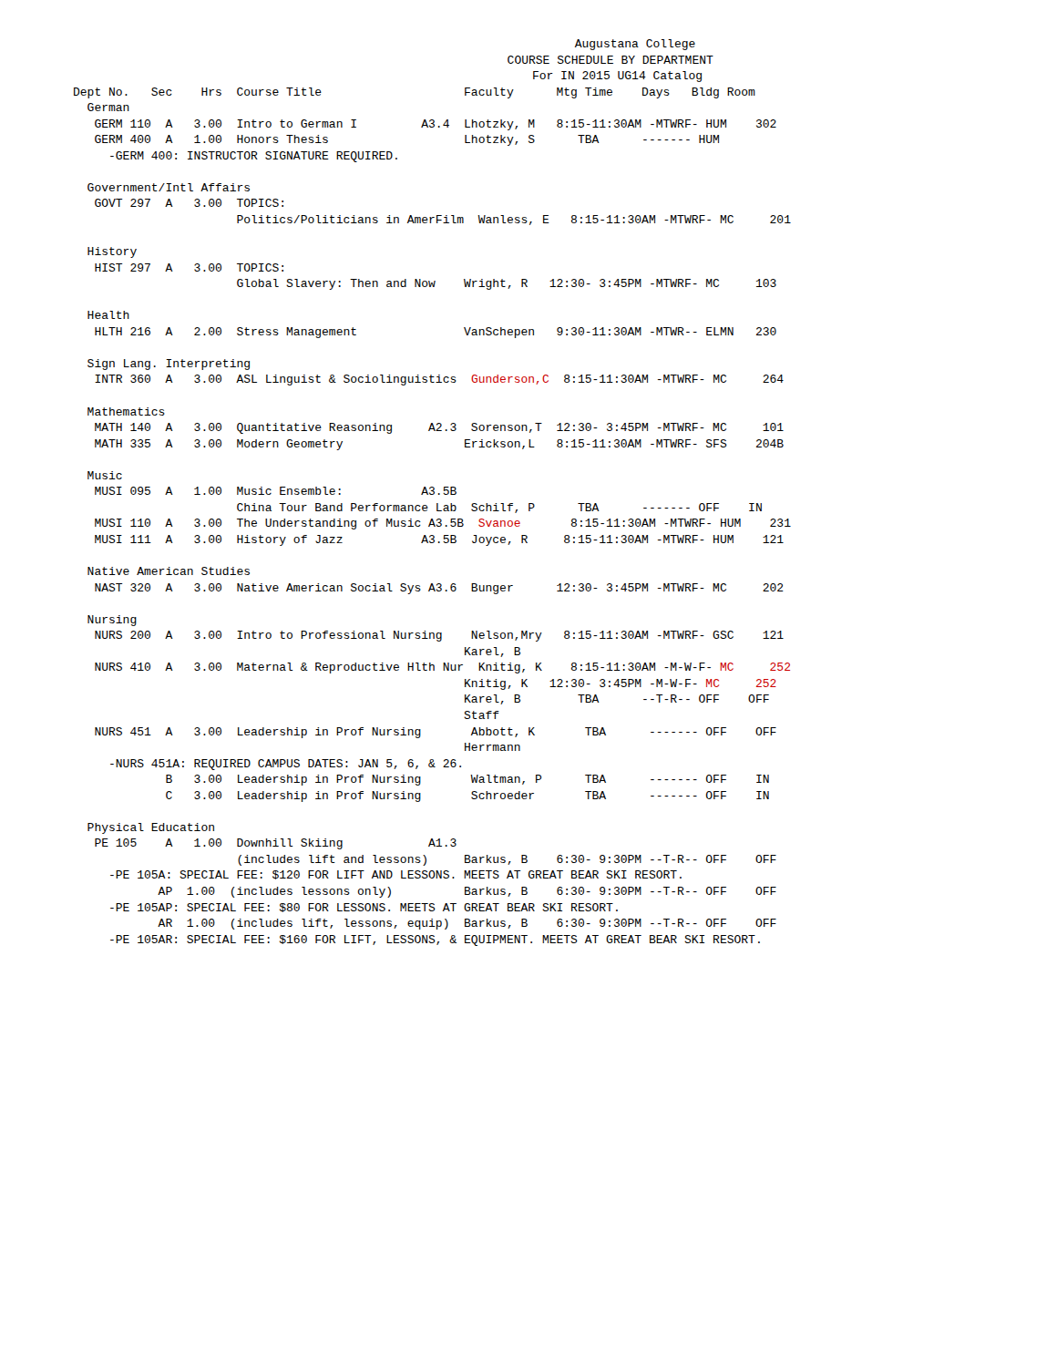Augustana College
                       COURSE SCHEDULE BY DEPARTMENT
                         For IN 2015 UG14 Catalog
Dept No.   Sec    Hrs  Course Title                    Faculty      Mtg Time    Days   Bldg Room
  German
   GERM 110  A   3.00  Intro to German I         A3.4  Lhotzky, M   8:15-11:30AM -MTWRF- HUM    302
   GERM 400  A   1.00  Honors Thesis                   Lhotzky, S      TBA      ------- HUM
     -GERM 400: INSTRUCTOR SIGNATURE REQUIRED.
  Government/Intl Affairs
   GOVT 297  A   3.00  TOPICS:
                       Politics/Politicians in AmerFilm  Wanless, E   8:15-11:30AM -MTWRF- MC     201
  History
   HIST 297  A   3.00  TOPICS:
                       Global Slavery: Then and Now    Wright, R   12:30- 3:45PM -MTWRF- MC     103
  Health
   HLTH 216  A   2.00  Stress Management               VanSchepen   9:30-11:30AM -MTWR-- ELMN   230
  Sign Lang. Interpreting
   INTR 360  A   3.00  ASL Linguist & Sociolinguistics  Gunderson,C  8:15-11:30AM -MTWRF- MC     264
  Mathematics
   MATH 140  A   3.00  Quantitative Reasoning     A2.3  Sorenson,T  12:30- 3:45PM -MTWRF- MC     101
   MATH 335  A   3.00  Modern Geometry                 Erickson,L   8:15-11:30AM -MTWRF- SFS    204B
  Music
   MUSI 095  A   1.00  Music Ensemble:           A3.5B
                       China Tour Band Performance Lab  Schilf, P      TBA      ------- OFF    IN
   MUSI 110  A   3.00  The Understanding of Music A3.5B  Svanoe       8:15-11:30AM -MTWRF- HUM    231
   MUSI 111  A   3.00  History of Jazz           A3.5B  Joyce, R     8:15-11:30AM -MTWRF- HUM    121
  Native American Studies
   NAST 320  A   3.00  Native American Social Sys A3.6  Bunger      12:30- 3:45PM -MTWRF- MC     202
  Nursing
   NURS 200  A   3.00  Intro to Professional Nursing    Nelson,Mry   8:15-11:30AM -MTWRF- GSC    121
                                                       Karel, B
   NURS 410  A   3.00  Maternal & Reproductive Hlth Nur  Knitig, K    8:15-11:30AM -M-W-F- MC     252
                                                       Knitig, K   12:30- 3:45PM -M-W-F- MC     252
                                                       Karel, B        TBA      --T-R-- OFF    OFF
                                                       Staff
   NURS 451  A   3.00  Leadership in Prof Nursing       Abbott, K       TBA      ------- OFF    OFF
                                                       Herrmann
     -NURS 451A: REQUIRED CAMPUS DATES: JAN 5, 6, & 26.
             B   3.00  Leadership in Prof Nursing       Waltman, P      TBA      ------- OFF    IN
             C   3.00  Leadership in Prof Nursing       Schroeder       TBA      ------- OFF    IN
  Physical Education
   PE 105    A   1.00  Downhill Skiing            A1.3
                       (includes lift and lessons)     Barkus, B    6:30- 9:30PM --T-R-- OFF    OFF
     -PE 105A: SPECIAL FEE: $120 FOR LIFT AND LESSONS. MEETS AT GREAT BEAR SKI RESORT.
            AP  1.00  (includes lessons only)          Barkus, B    6:30- 9:30PM --T-R-- OFF    OFF
     -PE 105AP: SPECIAL FEE: $80 FOR LESSONS. MEETS AT GREAT BEAR SKI RESORT.
            AR  1.00  (includes lift, lessons, equip)  Barkus, B    6:30- 9:30PM --T-R-- OFF    OFF
     -PE 105AR: SPECIAL FEE: $160 FOR LIFT, LESSONS, & EQUIPMENT. MEETS AT GREAT BEAR SKI RESORT.